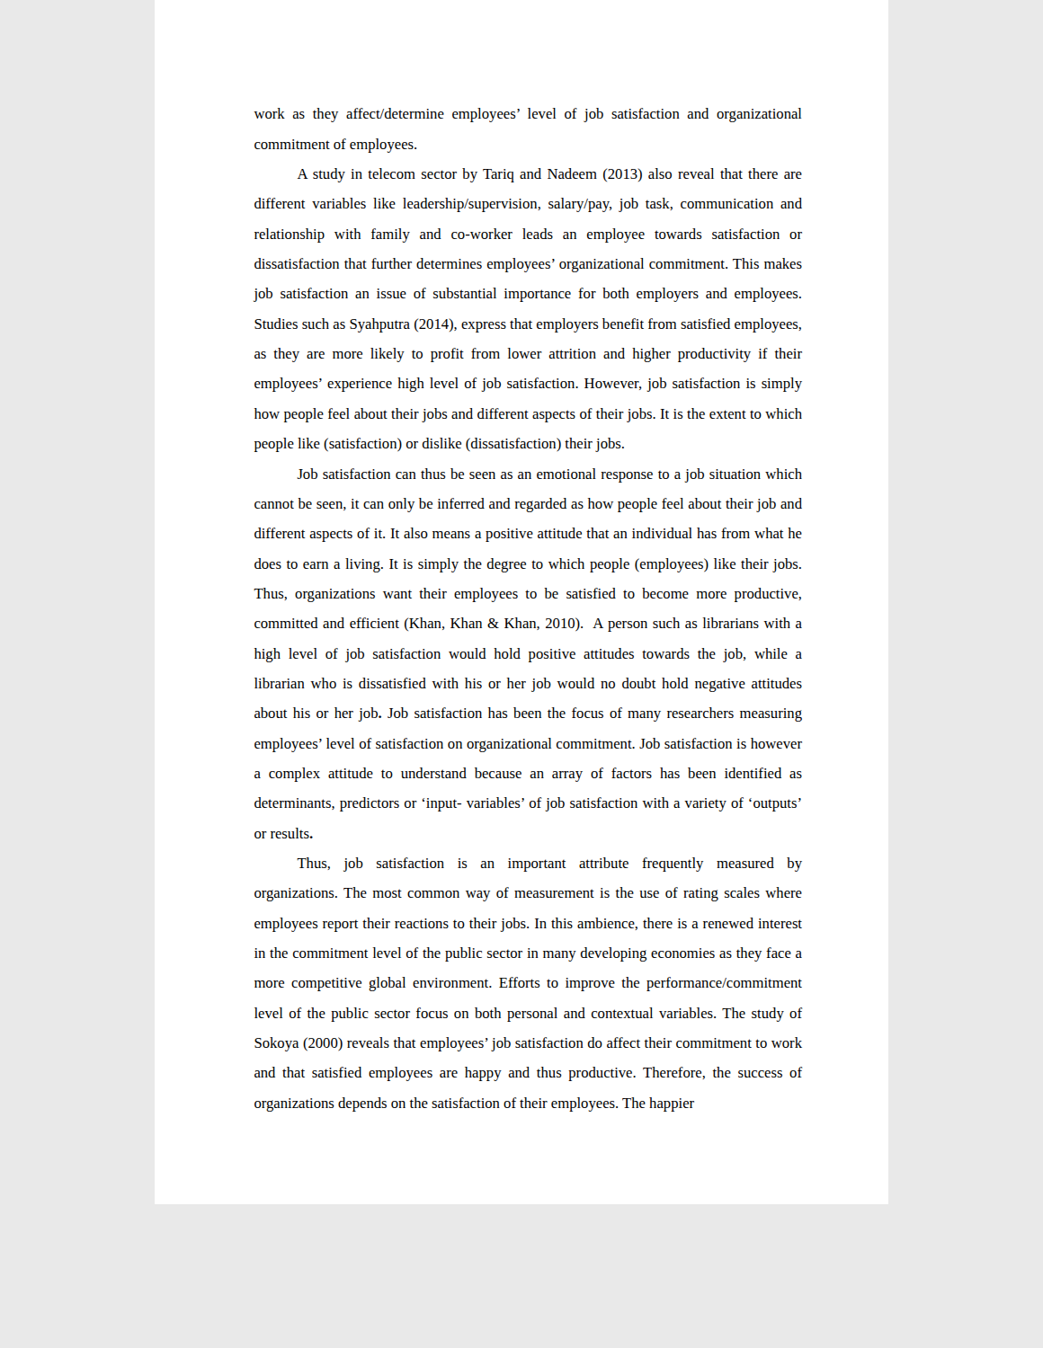work as they affect/determine employees’ level of job satisfaction and organizational commitment of employees.
A study in telecom sector by Tariq and Nadeem (2013) also reveal that there are different variables like leadership/supervision, salary/pay, job task, communication and relationship with family and co-worker leads an employee towards satisfaction or dissatisfaction that further determines employees’ organizational commitment. This makes job satisfaction an issue of substantial importance for both employers and employees. Studies such as Syahputra (2014), express that employers benefit from satisfied employees, as they are more likely to profit from lower attrition and higher productivity if their employees’ experience high level of job satisfaction. However, job satisfaction is simply how people feel about their jobs and different aspects of their jobs. It is the extent to which people like (satisfaction) or dislike (dissatisfaction) their jobs.
Job satisfaction can thus be seen as an emotional response to a job situation which cannot be seen, it can only be inferred and regarded as how people feel about their job and different aspects of it. It also means a positive attitude that an individual has from what he does to earn a living. It is simply the degree to which people (employees) like their jobs. Thus, organizations want their employees to be satisfied to become more productive, committed and efficient (Khan, Khan & Khan, 2010). A person such as librarians with a high level of job satisfaction would hold positive attitudes towards the job, while a librarian who is dissatisfied with his or her job would no doubt hold negative attitudes about his or her job. Job satisfaction has been the focus of many researchers measuring employees’ level of satisfaction on organizational commitment. Job satisfaction is however a complex attitude to understand because an array of factors has been identified as determinants, predictors or ‘input- variables’ of job satisfaction with a variety of ‘outputs’ or results.
Thus, job satisfaction is an important attribute frequently measured by organizations. The most common way of measurement is the use of rating scales where employees report their reactions to their jobs. In this ambience, there is a renewed interest in the commitment level of the public sector in many developing economies as they face a more competitive global environment. Efforts to improve the performance/commitment level of the public sector focus on both personal and contextual variables. The study of Sokoya (2000) reveals that employees’ job satisfaction do affect their commitment to work and that satisfied employees are happy and thus productive. Therefore, the success of organizations depends on the satisfaction of their employees. The happier